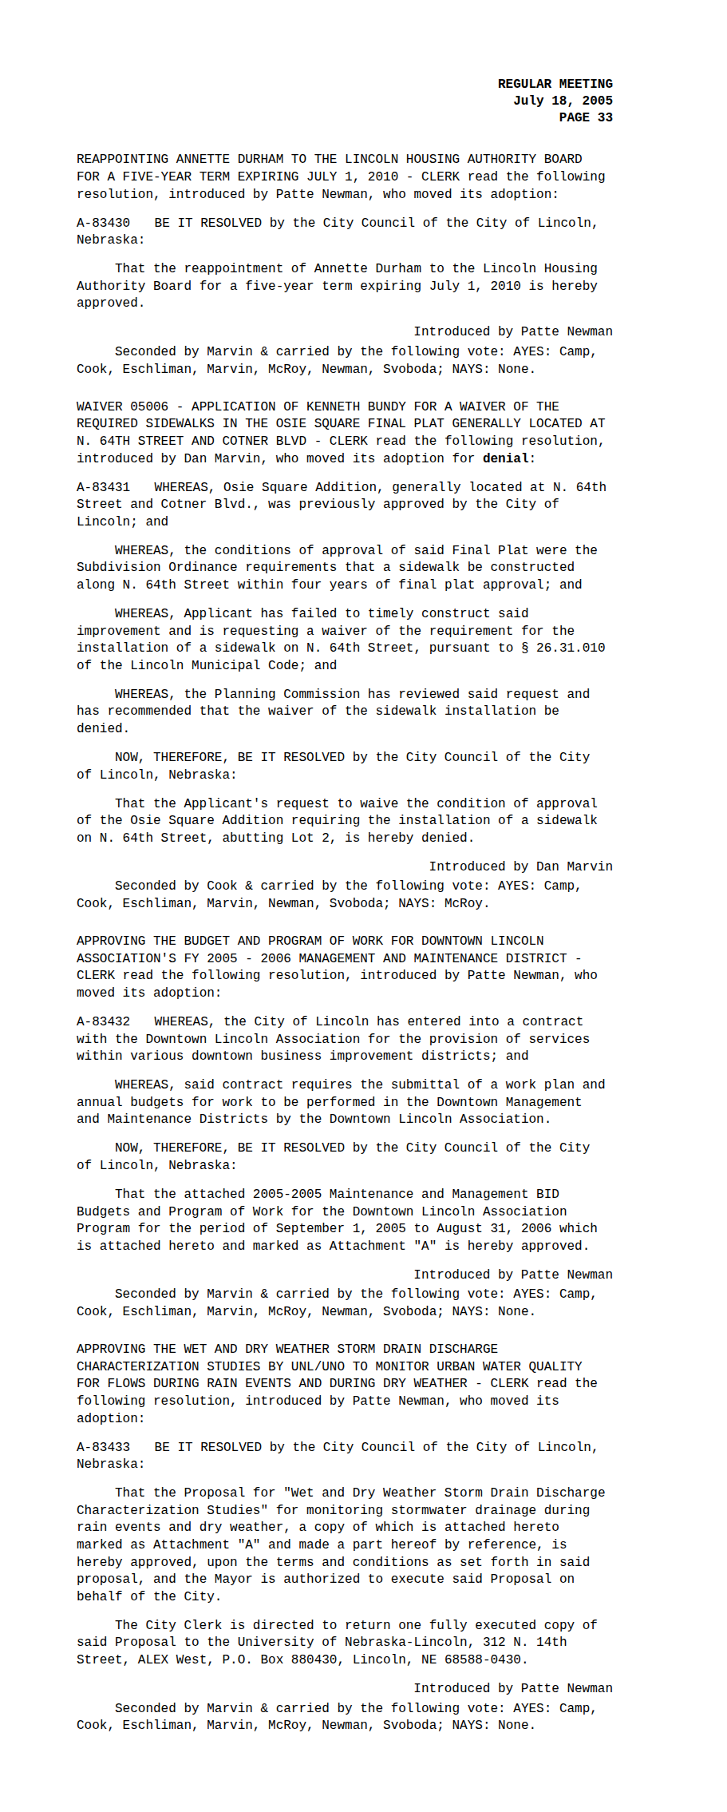REGULAR MEETING
July 18, 2005
PAGE 33
REAPPOINTING ANNETTE DURHAM TO THE LINCOLN HOUSING AUTHORITY BOARD FOR A FIVE-YEAR TERM EXPIRING JULY 1, 2010 - CLERK read the following resolution, introduced by Patte Newman, who moved its adoption:
A-83430 BE IT RESOLVED by the City Council of the City of Lincoln, Nebraska:
That the reappointment of Annette Durham to the Lincoln Housing Authority Board for a five-year term expiring July 1, 2010 is hereby approved.
Introduced by Patte Newman
Seconded by Marvin & carried by the following vote: AYES: Camp, Cook, Eschliman, Marvin, McRoy, Newman, Svoboda; NAYS: None.
WAIVER 05006 - APPLICATION OF KENNETH BUNDY FOR A WAIVER OF THE REQUIRED SIDEWALKS IN THE OSIE SQUARE FINAL PLAT GENERALLY LOCATED AT N. 64TH STREET AND COTNER BLVD - CLERK read the following resolution, introduced by Dan Marvin, who moved its adoption for denial:
A-83431 WHEREAS, Osie Square Addition, generally located at N. 64th Street and Cotner Blvd., was previously approved by the City of Lincoln; and
WHEREAS, the conditions of approval of said Final Plat were the Subdivision Ordinance requirements that a sidewalk be constructed along N. 64th Street within four years of final plat approval; and
WHEREAS, Applicant has failed to timely construct said improvement and is requesting a waiver of the requirement for the installation of a sidewalk on N. 64th Street, pursuant to § 26.31.010 of the Lincoln Municipal Code; and
WHEREAS, the Planning Commission has reviewed said request and has recommended that the waiver of the sidewalk installation be denied.
NOW, THEREFORE, BE IT RESOLVED by the City Council of the City of Lincoln, Nebraska:
That the Applicant's request to waive the condition of approval of the Osie Square Addition requiring the installation of a sidewalk on N. 64th Street, abutting Lot 2, is hereby denied.
Introduced by Dan Marvin
Seconded by Cook & carried by the following vote: AYES: Camp, Cook, Eschliman, Marvin, Newman, Svoboda; NAYS: McRoy.
APPROVING THE BUDGET AND PROGRAM OF WORK FOR DOWNTOWN LINCOLN ASSOCIATION'S FY 2005 - 2006 MANAGEMENT AND MAINTENANCE DISTRICT - CLERK read the following resolution, introduced by Patte Newman, who moved its adoption:
A-83432 WHEREAS, the City of Lincoln has entered into a contract with the Downtown Lincoln Association for the provision of services within various downtown business improvement districts; and
WHEREAS, said contract requires the submittal of a work plan and annual budgets for work to be performed in the Downtown Management and Maintenance Districts by the Downtown Lincoln Association.
NOW, THEREFORE, BE IT RESOLVED by the City Council of the City of Lincoln, Nebraska:
That the attached 2005-2005 Maintenance and Management BID Budgets and Program of Work for the Downtown Lincoln Association Program for the period of September 1, 2005 to August 31, 2006 which is attached hereto and marked as Attachment "A" is hereby approved.
Introduced by Patte Newman
Seconded by Marvin & carried by the following vote: AYES: Camp, Cook, Eschliman, Marvin, McRoy, Newman, Svoboda; NAYS: None.
APPROVING THE WET AND DRY WEATHER STORM DRAIN DISCHARGE CHARACTERIZATION STUDIES BY UNL/UNO TO MONITOR URBAN WATER QUALITY FOR FLOWS DURING RAIN EVENTS AND DURING DRY WEATHER - CLERK read the following resolution, introduced by Patte Newman, who moved its adoption:
A-83433 BE IT RESOLVED by the City Council of the City of Lincoln, Nebraska:
That the Proposal for "Wet and Dry Weather Storm Drain Discharge Characterization Studies" for monitoring stormwater drainage during rain events and dry weather, a copy of which is attached hereto marked as Attachment "A" and made a part hereof by reference, is hereby approved, upon the terms and conditions as set forth in said proposal, and the Mayor is authorized to execute said Proposal on behalf of the City.
The City Clerk is directed to return one fully executed copy of said Proposal to the University of Nebraska-Lincoln, 312 N. 14th Street, ALEX West, P.O. Box 880430, Lincoln, NE 68588-0430.
Introduced by Patte Newman
Seconded by Marvin & carried by the following vote: AYES: Camp, Cook, Eschliman, Marvin, McRoy, Newman, Svoboda; NAYS: None.